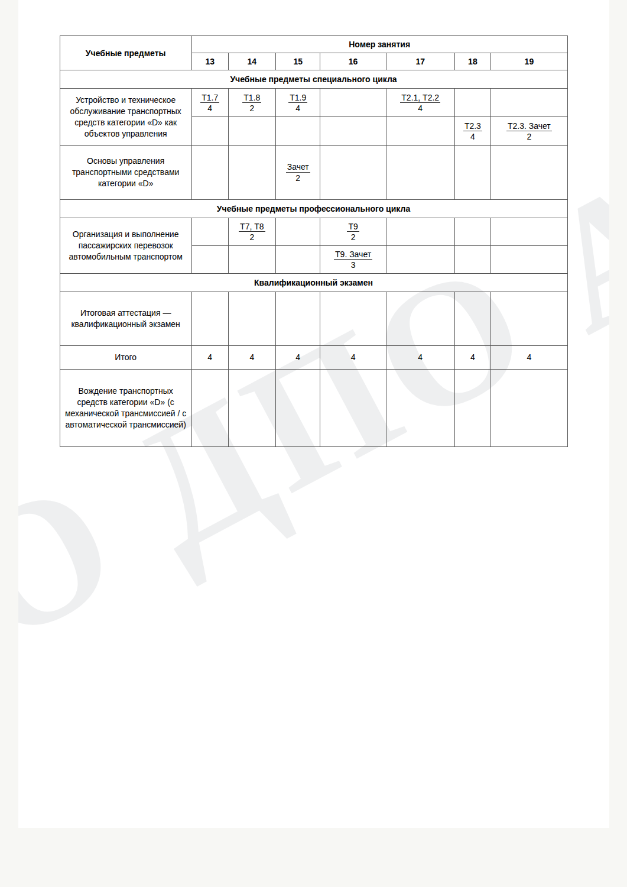АНО ДПО АВВ
| Учебные предметы | Номер занятия |
| --- | --- |
| 13 | 14 | 15 | 16 | 17 | 18 | 19 |
| Учебные предметы специального цикла |
| Устройство и техническое обслуживание транспортных средств категории «D» как объектов управления | Т1.7 4 | Т1.8 2 | Т1.9 4 | | Т2.1, Т2.2 4 | | |
| | | | | | Т2.3 4 | Т2.3. Зачет 2 |
| Основы управления транспортными средствами категории «D» | | | Зачет 2 | | | | |
| Учебные предметы профессионального цикла |
| Организация и выполнение пассажирских перевозок автомобильным транспортом | | Т7, Т8 2 | | Т9 2 | | | |
| | | | Т9. Зачет 3 | | | |
| Квалификационный экзамен |
| Итоговая аттестация — квалификационный экзамен | | | | | | | |
| Итого | 4 | 4 | 4 | 4 | 4 | 4 | 4 |
| Вождение транспортных средств категории «D» (с механической трансмиссией / с автоматической трансмиссией) | | | | | | | |